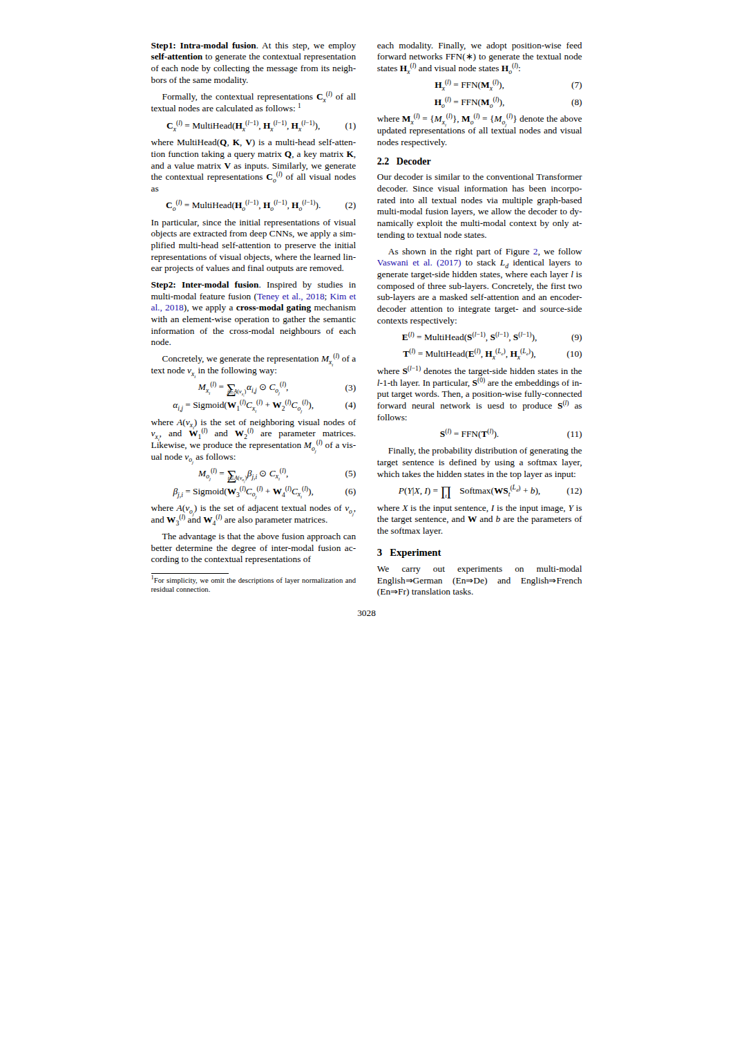Step1: Intra-modal fusion. At this step, we employ self-attention to generate the contextual representation of each node by collecting the message from its neighbors of the same modality.
Formally, the contextual representations Cx(l) of all textual nodes are calculated as follows: 1
Cx(l) = MultiHead(Hx(l−1), Hx(l−1), Hx(l−1)),
(1)
where MultiHead(Q, K, V) is a multi-head self-attention function taking a query matrix Q, a key matrix K, and a value matrix V as inputs. Similarly, we generate the contextual representations Co(l) of all visual nodes as
Co(l) = MultiHead(Ho(l−1), Ho(l−1), Ho(l−1)).
(2)
In particular, since the initial representations of visual objects are extracted from deep CNNs, we apply a simplified multi-head self-attention to preserve the initial representations of visual objects, where the learned linear projects of values and final outputs are removed.
Step2: Inter-modal fusion. Inspired by studies in multi-modal feature fusion (Teney et al., 2018; Kim et al., 2018), we apply a cross-modal gating mechanism with an element-wise operation to gather the semantic information of the cross-modal neighbours of each node.
Concretely, we generate the representation Mxi(l) of a text node vxi in the following way:
Mxi(l) = ∑j∈A(vxi) αi,j ⊙ Coj(l),
(3)
αi,j = Sigmoid(W1(l)Cxi(l) + W2(l)Coj(l)),
(4)
where A(vxi) is the set of neighboring visual nodes of vxi, and W1(l) and W2(l) are parameter matrices. Likewise, we produce the representation Moj(l) of a visual node voj as follows:
Moj(l) = ∑i∈A(voj) βj,i ⊙ Cxi(l),
(5)
βj,i = Sigmoid(W3(l)Coj(l) + W4(l)Cxi(l)),
(6)
where A(voj) is the set of adjacent textual nodes of voj, and W3(l) and W4(l) are also parameter matrices.
The advantage is that the above fusion approach can better determine the degree of inter-modal fusion according to the contextual representations of
1For simplicity, we omit the descriptions of layer normalization and residual connection.
each modality. Finally, we adopt position-wise feed forward networks FFN(∗) to generate the textual node states Hx(l) and visual node states Ho(l):
Hx(l) = FFN(Mx(l)),
(7)
Ho(l) = FFN(Mo(l)),
(8)
where Mx(l) = {Mxi(l)}, Mo(l) = {Moj(l)} denote the above updated representations of all textual nodes and visual nodes respectively.
2.2 Decoder
Our decoder is similar to the conventional Transformer decoder. Since visual information has been incorporated into all textual nodes via multiple graph-based multi-modal fusion layers, we allow the decoder to dynamically exploit the multi-modal context by only attending to textual node states.
As shown in the right part of Figure 2, we follow Vaswani et al. (2017) to stack Ld identical layers to generate target-side hidden states, where each layer l is composed of three sub-layers. Concretely, the first two sub-layers are a masked self-attention and an encoder-decoder attention to integrate target- and source-side contexts respectively:
E(l) = MultiHead(S(l−1), S(l−1), S(l−1)),
(9)
T(l) = MultiHead(E(l), Hx(Le), Hx(Le)),
(10)
where S(l−1) denotes the target-side hidden states in the l-1-th layer. In particular, S(0) are the embeddings of input target words. Then, a position-wise fully-connected forward neural network is uesd to produce S(l) as follows:
S(l) = FFN(T(l)).
(11)
Finally, the probability distribution of generating the target sentence is defined by using a softmax layer, which takes the hidden states in the top layer as input:
P(Y|X, I) = ∏t Softmax(WSt(Ld) + b),
(12)
where X is the input sentence, I is the input image, Y is the target sentence, and W and b are the parameters of the softmax layer.
3 Experiment
We carry out experiments on multi-modal English⇒German (En⇒De) and English⇒French (En⇒Fr) translation tasks.
3028